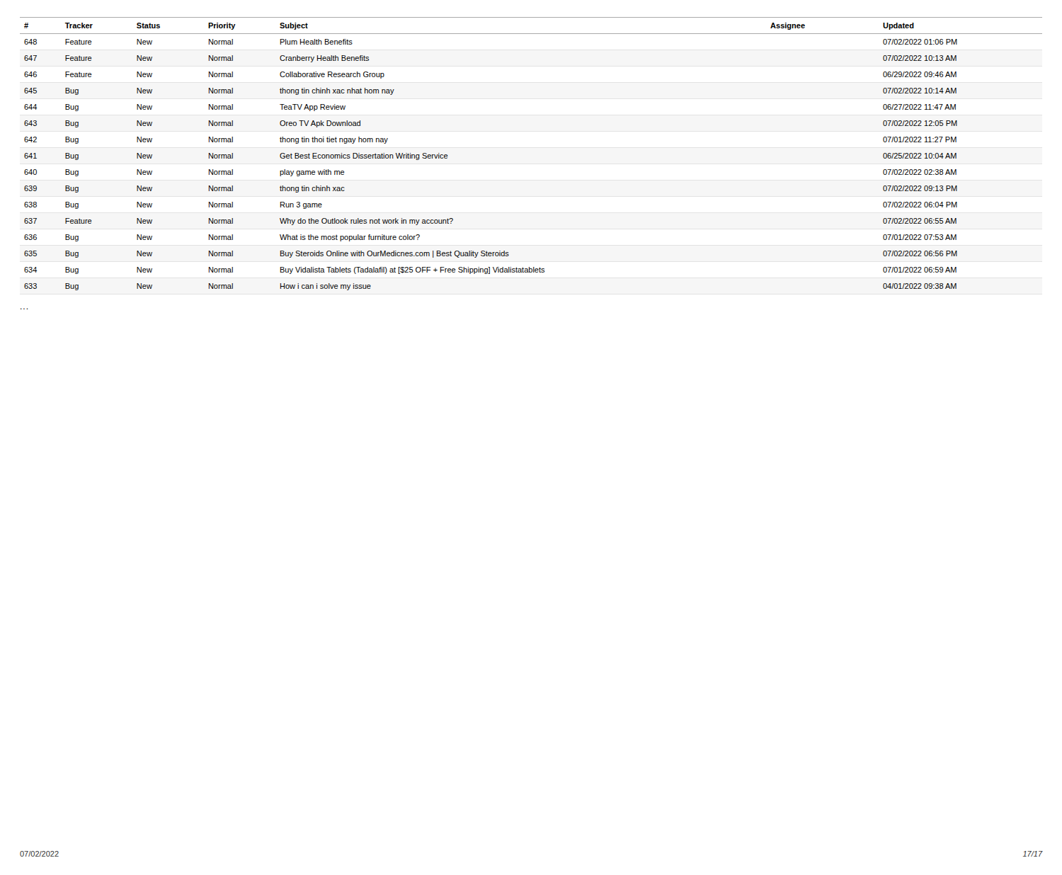| # | Tracker | Status | Priority | Subject | Assignee | Updated |
| --- | --- | --- | --- | --- | --- | --- |
| 648 | Feature | New | Normal | Plum Health Benefits | | 07/02/2022 01:06 PM |
| 647 | Feature | New | Normal | Cranberry Health Benefits | | 07/02/2022 10:13 AM |
| 646 | Feature | New | Normal | Collaborative Research Group | | 06/29/2022 09:46 AM |
| 645 | Bug | New | Normal | thong tin chinh xac nhat hom nay | | 07/02/2022 10:14 AM |
| 644 | Bug | New | Normal | TeaTV App Review | | 06/27/2022 11:47 AM |
| 643 | Bug | New | Normal | Oreo TV Apk Download | | 07/02/2022 12:05 PM |
| 642 | Bug | New | Normal | thong tin thoi tiet ngay hom nay | | 07/01/2022 11:27 PM |
| 641 | Bug | New | Normal | Get Best Economics Dissertation Writing Service | | 06/25/2022 10:04 AM |
| 640 | Bug | New | Normal | play game with me | | 07/02/2022 02:38 AM |
| 639 | Bug | New | Normal | thong tin chinh xac | | 07/02/2022 09:13 PM |
| 638 | Bug | New | Normal | Run 3 game | | 07/02/2022 06:04 PM |
| 637 | Feature | New | Normal | Why do the Outlook rules not work in my account? | | 07/02/2022 06:55 AM |
| 636 | Bug | New | Normal | What is the most popular furniture color? | | 07/01/2022 07:53 AM |
| 635 | Bug | New | Normal | Buy Steroids Online with OurMedicnes.com / Best Quality Steroids | | 07/02/2022 06:56 PM |
| 634 | Bug | New | Normal | Buy Vidalista Tablets (Tadalafil) at [$25 OFF + Free Shipping] Vidalistatablets | | 07/01/2022 06:59 AM |
| 633 | Bug | New | Normal | How i can i solve my issue | | 04/01/2022 09:38 AM |
...
07/02/2022 17/17